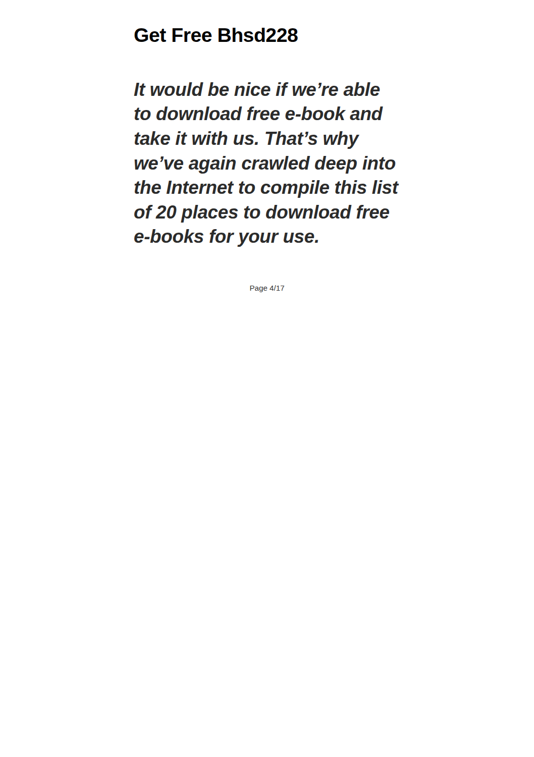Get Free Bhsd228
It would be nice if we’re able to download free e-book and take it with us. That’s why we’ve again crawled deep into the Internet to compile this list of 20 places to download free e-books for your use.
Page 4/17